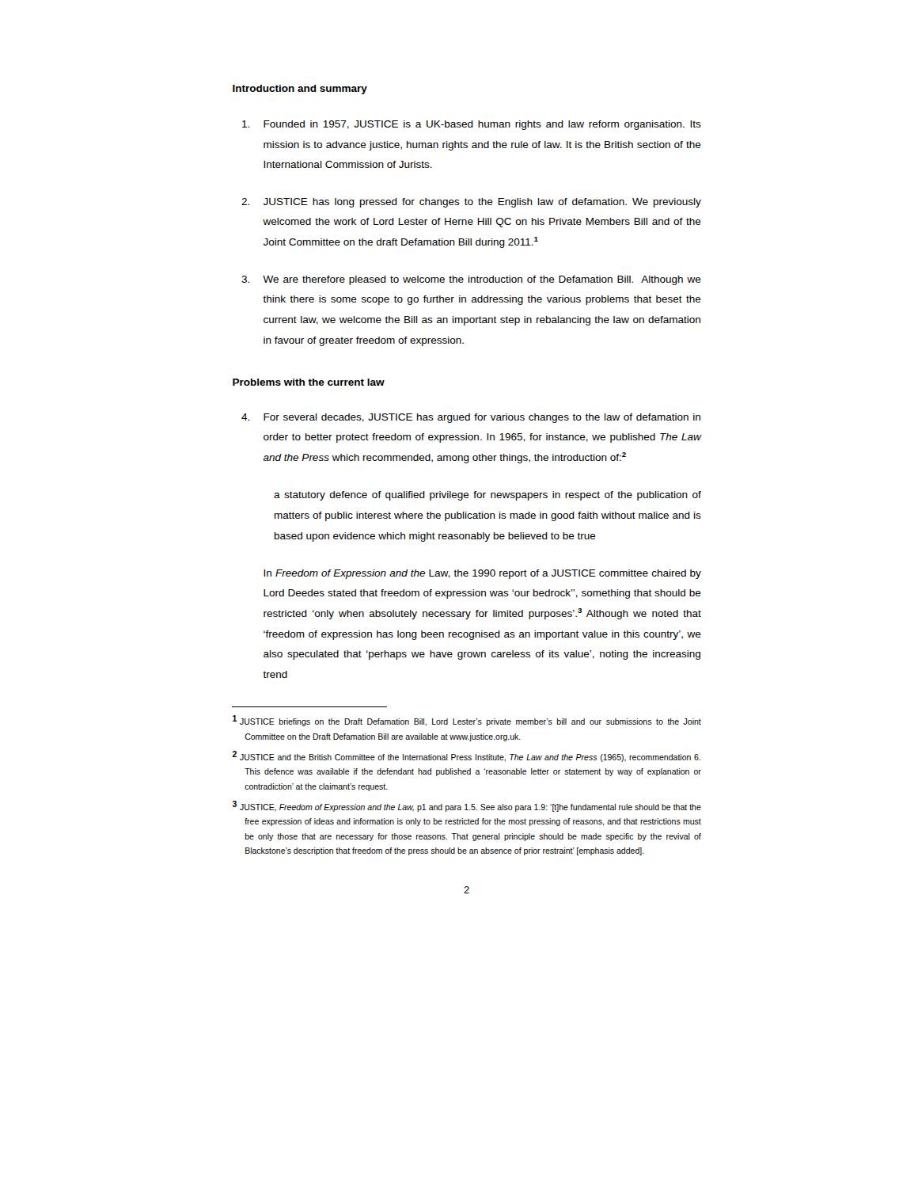Introduction and summary
1. Founded in 1957, JUSTICE is a UK-based human rights and law reform organisation. Its mission is to advance justice, human rights and the rule of law. It is the British section of the International Commission of Jurists.
2. JUSTICE has long pressed for changes to the English law of defamation. We previously welcomed the work of Lord Lester of Herne Hill QC on his Private Members Bill and of the Joint Committee on the draft Defamation Bill during 2011.1
3. We are therefore pleased to welcome the introduction of the Defamation Bill. Although we think there is some scope to go further in addressing the various problems that beset the current law, we welcome the Bill as an important step in rebalancing the law on defamation in favour of greater freedom of expression.
Problems with the current law
4. For several decades, JUSTICE has argued for various changes to the law of defamation in order to better protect freedom of expression. In 1965, for instance, we published The Law and the Press which recommended, among other things, the introduction of:2
a statutory defence of qualified privilege for newspapers in respect of the publication of matters of public interest where the publication is made in good faith without malice and is based upon evidence which might reasonably be believed to be true
In Freedom of Expression and the Law, the 1990 report of a JUSTICE committee chaired by Lord Deedes stated that freedom of expression was ‘our bedrock’’, something that should be restricted ‘only when absolutely necessary for limited purposes’.3 Although we noted that ‘freedom of expression has long been recognised as an important value in this country’, we also speculated that ‘perhaps we have grown careless of its value’, noting the increasing trend
1 JUSTICE briefings on the Draft Defamation Bill, Lord Lester’s private member’s bill and our submissions to the Joint Committee on the Draft Defamation Bill are available at www.justice.org.uk.
2 JUSTICE and the British Committee of the International Press Institute, The Law and the Press (1965), recommendation 6. This defence was available if the defendant had published a ‘reasonable letter or statement by way of explanation or contradiction’ at the claimant’s request.
3 JUSTICE, Freedom of Expression and the Law, p1 and para 1.5. See also para 1.9: ‘[t]he fundamental rule should be that the free expression of ideas and information is only to be restricted for the most pressing of reasons, and that restrictions must be only those that are necessary for those reasons. That general principle should be made specific by the revival of Blackstone’s description that freedom of the press should be an absence of prior restraint’ [emphasis added].
2